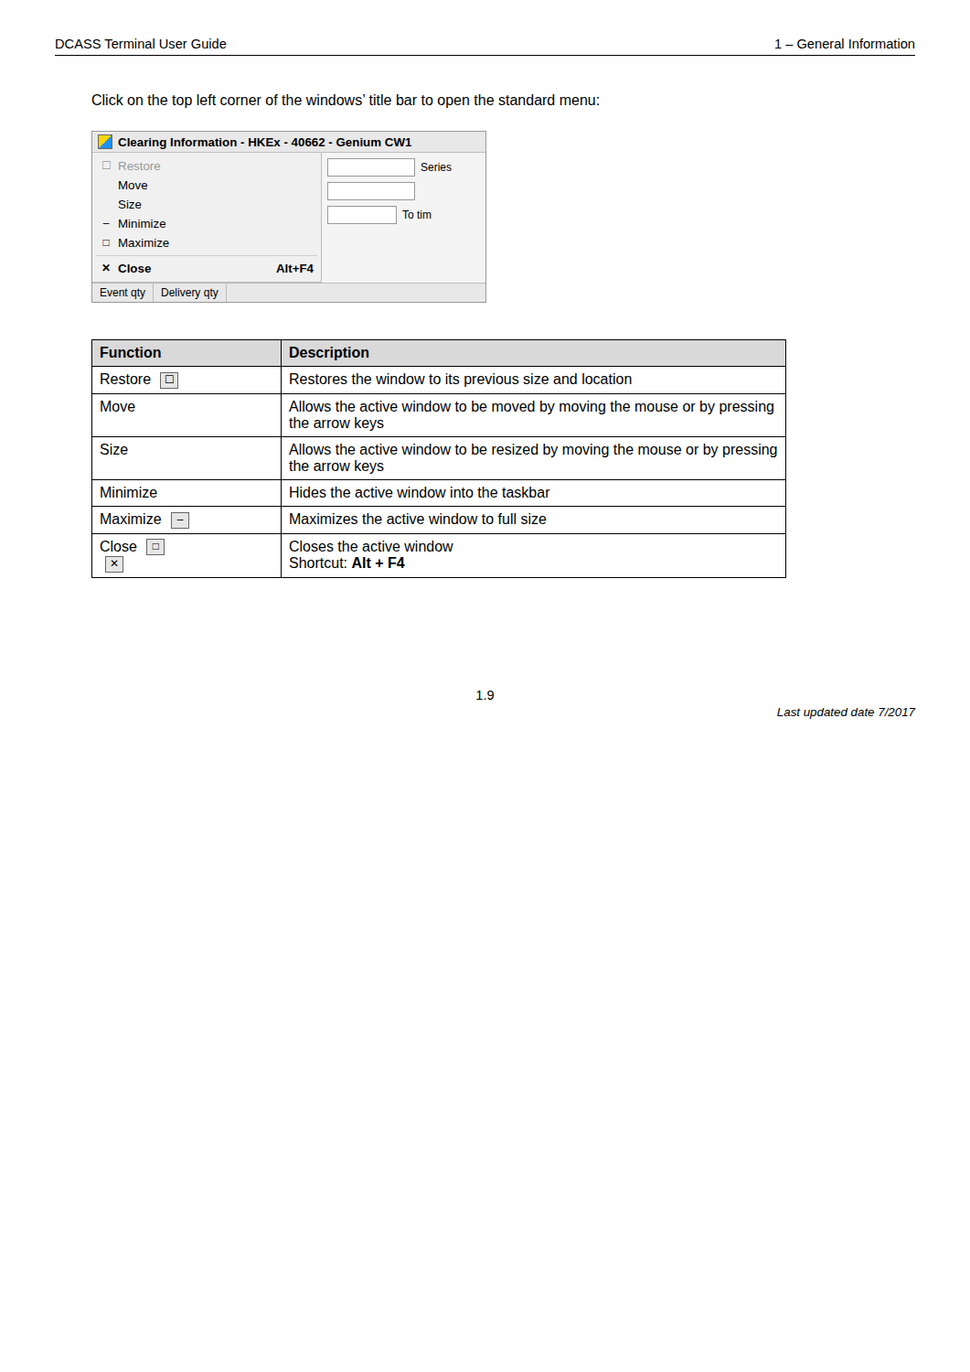DCASS Terminal User Guide
1 – General Information
Click on the top left corner of the windows’ title bar to open the standard menu:
Clearing Information - HKEx - 40662 - Genium CW1
☐Restore
Move
Size
–Minimize
□Maximize
✕CloseAlt+F4
Series
To tim
Event qty
Delivery qty
| Function | Description |
| --- | --- |
| Restore ☐ | Restores the window to its previous size and location |
| Move | Allows the active window to be moved by moving the mouse or by pressing the arrow keys |
| Size | Allows the active window to be resized by moving the mouse or by pressing the arrow keys |
| Minimize | Hides the active window into the taskbar |
| Maximize – | Maximizes the active window to full size |
| Close □ ✕ | Closes the active window Shortcut: Alt + F4 |
1.9
Last updated date 7/2017